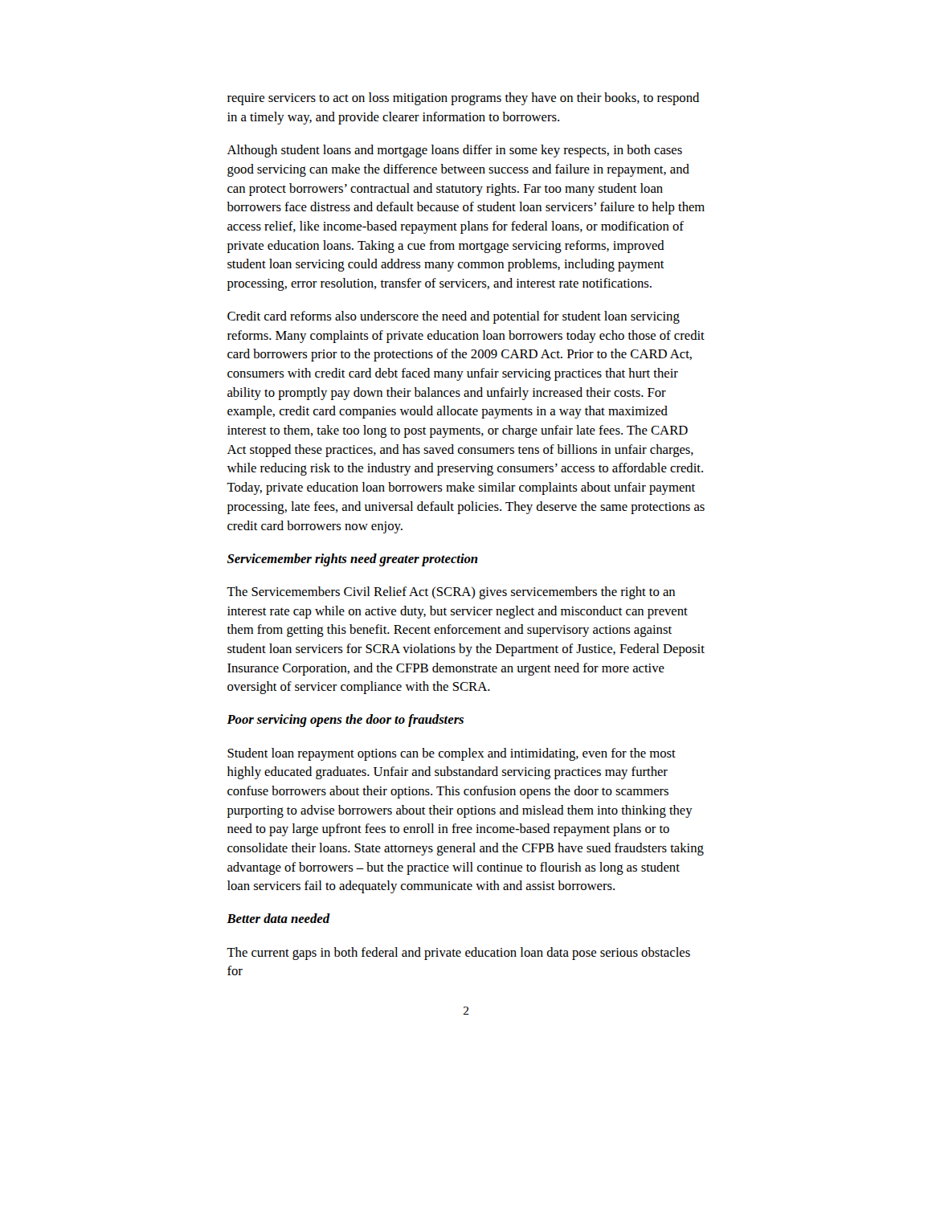require servicers to act on loss mitigation programs they have on their books, to respond in a timely way, and provide clearer information to borrowers.
Although student loans and mortgage loans differ in some key respects, in both cases good servicing can make the difference between success and failure in repayment, and can protect borrowers’ contractual and statutory rights. Far too many student loan borrowers face distress and default because of student loan servicers’ failure to help them access relief, like income-based repayment plans for federal loans, or modification of private education loans. Taking a cue from mortgage servicing reforms, improved student loan servicing could address many common problems, including payment processing, error resolution, transfer of servicers, and interest rate notifications.
Credit card reforms also underscore the need and potential for student loan servicing reforms. Many complaints of private education loan borrowers today echo those of credit card borrowers prior to the protections of the 2009 CARD Act. Prior to the CARD Act, consumers with credit card debt faced many unfair servicing practices that hurt their ability to promptly pay down their balances and unfairly increased their costs. For example, credit card companies would allocate payments in a way that maximized interest to them, take too long to post payments, or charge unfair late fees. The CARD Act stopped these practices, and has saved consumers tens of billions in unfair charges, while reducing risk to the industry and preserving consumers’ access to affordable credit. Today, private education loan borrowers make similar complaints about unfair payment processing, late fees, and universal default policies. They deserve the same protections as credit card borrowers now enjoy.
Servicemember rights need greater protection
The Servicemembers Civil Relief Act (SCRA) gives servicemembers the right to an interest rate cap while on active duty, but servicer neglect and misconduct can prevent them from getting this benefit. Recent enforcement and supervisory actions against student loan servicers for SCRA violations by the Department of Justice, Federal Deposit Insurance Corporation, and the CFPB demonstrate an urgent need for more active oversight of servicer compliance with the SCRA.
Poor servicing opens the door to fraudsters
Student loan repayment options can be complex and intimidating, even for the most highly educated graduates. Unfair and substandard servicing practices may further confuse borrowers about their options. This confusion opens the door to scammers purporting to advise borrowers about their options and mislead them into thinking they need to pay large upfront fees to enroll in free income-based repayment plans or to consolidate their loans. State attorneys general and the CFPB have sued fraudsters taking advantage of borrowers – but the practice will continue to flourish as long as student loan servicers fail to adequately communicate with and assist borrowers.
Better data needed
The current gaps in both federal and private education loan data pose serious obstacles for
2